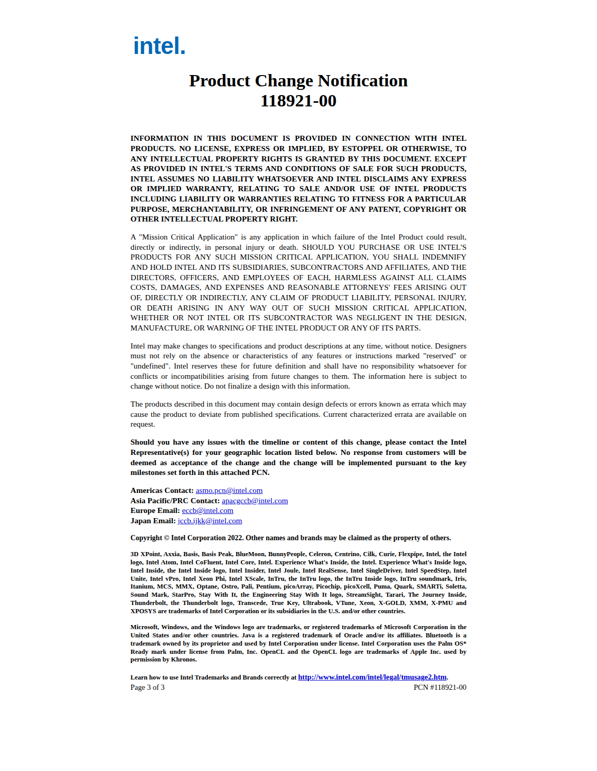intel.
Product Change Notification
118921-00
INFORMATION IN THIS DOCUMENT IS PROVIDED IN CONNECTION WITH INTEL PRODUCTS. NO LICENSE, EXPRESS OR IMPLIED, BY ESTOPPEL OR OTHERWISE, TO ANY INTELLECTUAL PROPERTY RIGHTS IS GRANTED BY THIS DOCUMENT. EXCEPT AS PROVIDED IN INTEL'S TERMS AND CONDITIONS OF SALE FOR SUCH PRODUCTS, INTEL ASSUMES NO LIABILITY WHATSOEVER AND INTEL DISCLAIMS ANY EXPRESS OR IMPLIED WARRANTY, RELATING TO SALE AND/OR USE OF INTEL PRODUCTS INCLUDING LIABILITY OR WARRANTIES RELATING TO FITNESS FOR A PARTICULAR PURPOSE, MERCHANTABILITY, OR INFRINGEMENT OF ANY PATENT, COPYRIGHT OR OTHER INTELLECTUAL PROPERTY RIGHT.
A "Mission Critical Application" is any application in which failure of the Intel Product could result, directly or indirectly, in personal injury or death. SHOULD YOU PURCHASE OR USE INTEL'S PRODUCTS FOR ANY SUCH MISSION CRITICAL APPLICATION, YOU SHALL INDEMNIFY AND HOLD INTEL AND ITS SUBSIDIARIES, SUBCONTRACTORS AND AFFILIATES, AND THE DIRECTORS, OFFICERS, AND EMPLOYEES OF EACH, HARMLESS AGAINST ALL CLAIMS COSTS, DAMAGES, AND EXPENSES AND REASONABLE ATTORNEYS' FEES ARISING OUT OF, DIRECTLY OR INDIRECTLY, ANY CLAIM OF PRODUCT LIABILITY, PERSONAL INJURY, OR DEATH ARISING IN ANY WAY OUT OF SUCH MISSION CRITICAL APPLICATION, WHETHER OR NOT INTEL OR ITS SUBCONTRACTOR WAS NEGLIGENT IN THE DESIGN, MANUFACTURE, OR WARNING OF THE INTEL PRODUCT OR ANY OF ITS PARTS.
Intel may make changes to specifications and product descriptions at any time, without notice. Designers must not rely on the absence or characteristics of any features or instructions marked "reserved" or "undefined". Intel reserves these for future definition and shall have no responsibility whatsoever for conflicts or incompatibilities arising from future changes to them. The information here is subject to change without notice. Do not finalize a design with this information.
The products described in this document may contain design defects or errors known as errata which may cause the product to deviate from published specifications. Current characterized errata are available on request.
Should you have any issues with the timeline or content of this change, please contact the Intel Representative(s) for your geographic location listed below. No response from customers will be deemed as acceptance of the change and the change will be implemented pursuant to the key milestones set forth in this attached PCN.
Americas Contact: asmo.pcn@intel.com
Asia Pacific/PRC Contact: apacgccb@intel.com
Europe Email: eccb@intel.com
Japan Email: jccb.ijkk@intel.com
Copyright © Intel Corporation 2022. Other names and brands may be claimed as the property of others.
3D XPoint, Axxia, Basis, Basis Peak, BlueMoon, BunnyPeople, Celeron, Centrino, Cilk, Curie, Flexpipe, Intel, the Intel logo, Intel Atom, Intel CoFluent, Intel Core, Intel. Experience What's Inside, the Intel. Experience What's Inside logo, Intel Inside, the Intel Inside logo, Intel Insider, Intel Joule, Intel RealSense, Intel SingleDriver, Intel SpeedStep, Intel Unite, Intel vPro, Intel Xeon Phi, Intel XScale, InTru, the InTru logo, the InTru Inside logo, InTru soundmark, Iris, Itanium, MCS, MMX, Optane, Ostro, Pali, Pentium, picoArray, Picochip, picoXcell, Puma, Quark, SMARTi, Soletta, Sound Mark, StarPro, Stay With It, the Engineering Stay With It logo, StreamSight, Tarari, The Journey Inside, Thunderbolt, the Thunderbolt logo, Transcede, True Key, Ultrabook, VTune, Xeon, X-GOLD, XMM, X-PMU and XPOSYS are trademarks of Intel Corporation or its subsidiaries in the U.S. and/or other countries.
Microsoft, Windows, and the Windows logo are trademarks, or registered trademarks of Microsoft Corporation in the United States and/or other countries. Java is a registered trademark of Oracle and/or its affiliates. Bluetooth is a trademark owned by its proprietor and used by Intel Corporation under license. Intel Corporation uses the Palm OS* Ready mark under license from Palm, Inc. OpenCL and the OpenCL logo are trademarks of Apple Inc. used by permission by Khronos.
Learn how to use Intel Trademarks and Brands correctly at http://www.intel.com/intel/legal/tmusage2.htm.
Page 3 of 3 PCN #118921-00